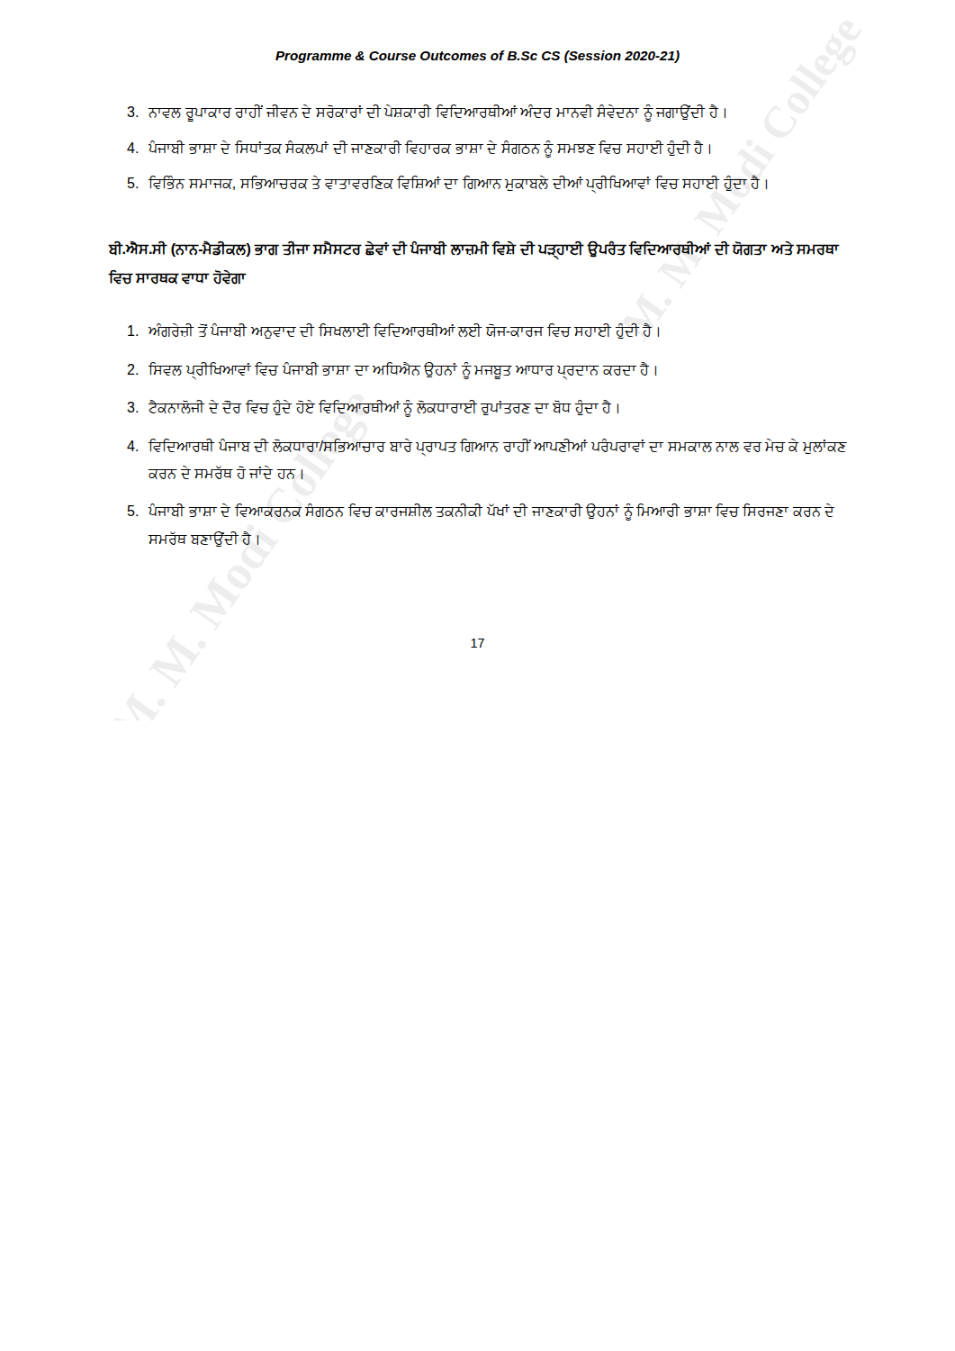M. M. Modi College M. M. Modi College
Programme & Course Outcomes of B.Sc CS (Session 2020-21)
ਨਾਵਲ ਰੂਪਾਕਾਰ ਰਾਹੀਂ ਜੀਵਨ ਦੇ ਸਰੋਕਾਰਾਂ ਦੀ ਪੇਸ਼ਕਾਰੀ ਵਿਦਿਆਰਥੀਆਂ ਅੰਦਰ ਮਾਨਵੀ ਸੰਵੇਦਨਾ ਨੂੰ ਜਗਾਉਂਦੀ ਹੈ।
ਪੰਜਾਬੀ ਭਾਸ਼ਾ ਦੇ ਸਿਧਾਂਤਕ ਸੰਕਲਪਾਂ ਦੀ ਜਾਣਕਾਰੀ ਵਿਹਾਰਕ ਭਾਸ਼ਾ ਦੇ ਸੰਗਠਨ ਨੂੰ ਸਮਝਣ ਵਿਚ ਸਹਾਈ ਹੁੰਦੀ ਹੈ।
ਵਿਭਿੰਨ ਸਮਾਜਕ, ਸਭਿਆਚਰਕ ਤੇ ਵਾਤਾਵਰਣਿਕ ਵਿਸ਼ਿਆਂ ਦਾ ਗਿਆਨ ਮੁਕਾਬਲੇ ਦੀਆਂ ਪ੍ਰੀਖਿਆਵਾਂ ਵਿਚ ਸਹਾਈ ਹੁੰਦਾ ਹੈ।
ਬੀ.ਐਸ.ਸੀ (ਨਾਨ-ਮੈਡੀਕਲ) ਭਾਗ ਤੀਜਾ ਸਮੈਸਟਰ ਛੇਵਾਂ ਦੀ ਪੰਜਾਬੀ ਲਾਜ਼ਮੀ ਵਿਸ਼ੇ ਦੀ ਪੜ੍ਹਾਈ ਉਪਰੰਤ ਵਿਦਿਆਰਥੀਆਂ ਦੀ ਯੋਗਤਾ ਅਤੇ ਸਮਰਥਾ ਵਿਚ ਸਾਰਥਕ ਵਾਧਾ ਹੋਵੇਗਾ
ਅੰਗਰੇਜ਼ੀ ਤੋਂ ਪੰਜਾਬੀ ਅਨੁਵਾਦ ਦੀ ਸਿਖਲਾਈ ਵਿਦਿਆਰਥੀਆਂ ਲਈ ਯੋਜ-ਕਾਰਜ ਵਿਚ ਸਹਾਈ ਹੁੰਦੀ ਹੈ।
ਸਿਵਲ ਪ੍ਰੀਖਿਆਵਾਂ ਵਿਚ ਪੰਜਾਬੀ ਭਾਸ਼ਾ ਦਾ ਅਧਿਐਨ ਉਹਨਾਂ ਨੂੰ ਮਜਬੂਤ ਆਧਾਰ ਪ੍ਰਦਾਨ ਕਰਦਾ ਹੈ।
ਟੈਕਨਾਲੋਜੀ ਦੇ ਦੌਰ ਵਿਚ ਹੁੰਦੇ ਹੋਏ ਵਿਦਿਆਰਥੀਆਂ ਨੂੰ ਲੋਕਧਾਰਾਈ ਰੁਪਾਂਤਰਣ ਦਾ ਬੋਧ ਹੁੰਦਾ ਹੈ।
ਵਿਦਿਆਰਥੀ ਪੰਜਾਬ ਦੀ ਲੋਕਧਾਰਾ/ਸਭਿਆਚਾਰ ਬਾਰੇ ਪ੍ਰਾਪਤ ਗਿਆਨ ਰਾਹੀਂ ਆਪਣੀਆਂ ਪਰੰਪਰਾਵਾਂ ਦਾ ਸਮਕਾਲ ਨਾਲ ਵਰ ਮੇਚ ਕੇ ਮੁਲਾਂਕਣ ਕਰਨ ਦੇ ਸਮਰੱਥ ਹੋ ਜਾਂਦੇ ਹਨ।
ਪੰਜਾਬੀ ਭਾਸ਼ਾ ਦੇ ਵਿਆਕਰਨਕ ਸੰਗਠਨ ਵਿਚ ਕਾਰਜਸ਼ੀਲ ਤਕਨੀਕੀ ਪੱਖਾਂ ਦੀ ਜਾਣਕਾਰੀ ਉਹਨਾਂ ਨੂੰ ਮਿਆਰੀ ਭਾਸ਼ਾ ਵਿਚ ਸਿਰਜਣਾ ਕਰਨ ਦੇ ਸਮਰੱਥ ਬਣਾਉਂਦੀ ਹੈ।
17